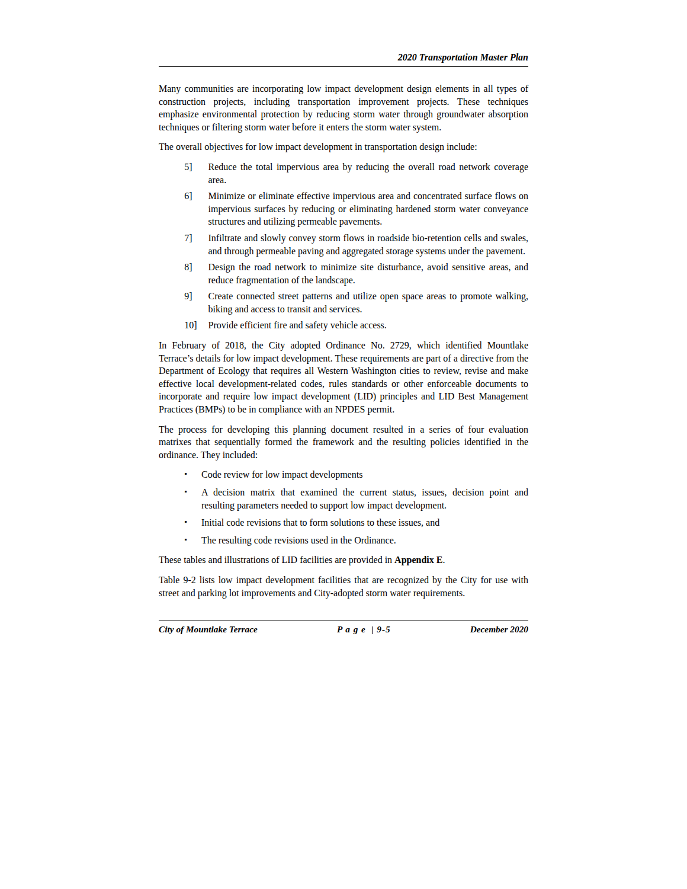2020 Transportation Master Plan
Many communities are incorporating low impact development design elements in all types of construction projects, including transportation improvement projects. These techniques emphasize environmental protection by reducing storm water through groundwater absorption techniques or filtering storm water before it enters the storm water system.
The overall objectives for low impact development in transportation design include:
5] Reduce the total impervious area by reducing the overall road network coverage area.
6] Minimize or eliminate effective impervious area and concentrated surface flows on impervious surfaces by reducing or eliminating hardened storm water conveyance structures and utilizing permeable pavements.
7] Infiltrate and slowly convey storm flows in roadside bio-retention cells and swales, and through permeable paving and aggregated storage systems under the pavement.
8] Design the road network to minimize site disturbance, avoid sensitive areas, and reduce fragmentation of the landscape.
9] Create connected street patterns and utilize open space areas to promote walking, biking and access to transit and services.
10] Provide efficient fire and safety vehicle access.
In February of 2018, the City adopted Ordinance No. 2729, which identified Mountlake Terrace’s details for low impact development. These requirements are part of a directive from the Department of Ecology that requires all Western Washington cities to review, revise and make effective local development-related codes, rules standards or other enforceable documents to incorporate and require low impact development (LID) principles and LID Best Management Practices (BMPs) to be in compliance with an NPDES permit.
The process for developing this planning document resulted in a series of four evaluation matrixes that sequentially formed the framework and the resulting policies identified in the ordinance. They included:
▪Code review for low impact developments
▪A decision matrix that examined the current status, issues, decision point and resulting parameters needed to support low impact development.
▪Initial code revisions that to form solutions to these issues, and
▪The resulting code revisions used in the Ordinance.
These tables and illustrations of LID facilities are provided in Appendix E.
Table 9-2 lists low impact development facilities that are recognized by the City for use with street and parking lot improvements and City-adopted storm water requirements.
City of Mountlake Terrace P a g e | 9-5 December 2020